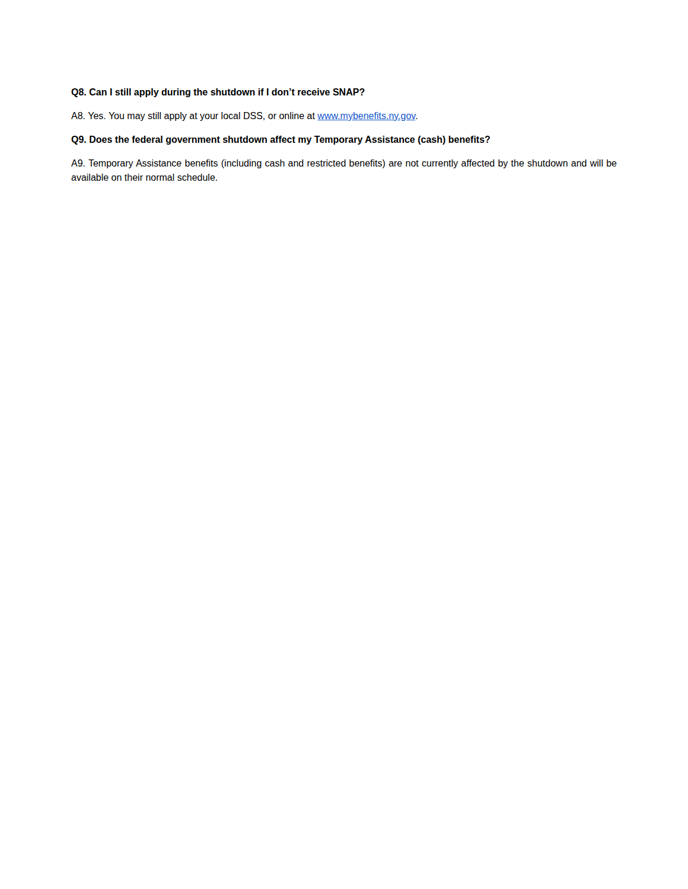Q8. Can I still apply during the shutdown if I don’t receive SNAP?
A8. Yes. You may still apply at your local DSS, or online at www.mybenefits.ny.gov.
Q9. Does the federal government shutdown affect my Temporary Assistance (cash) benefits?
A9. Temporary Assistance benefits (including cash and restricted benefits) are not currently affected by the shutdown and will be available on their normal schedule.